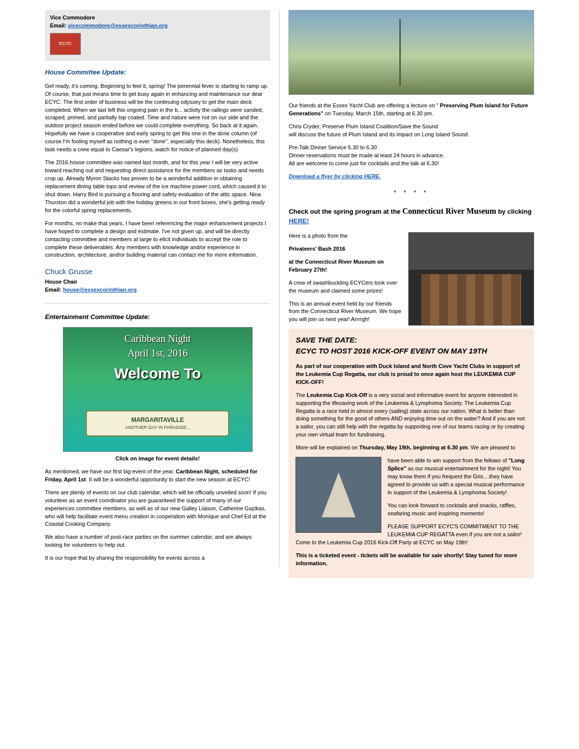Vice Commodore
Email: vicecommodore@essexcorinthian.org
ECYC
House Committee Update:
Get ready, it's coming. Beginning to feel it, spring! The perennial fever is starting to ramp up. Of course, that just means time to get busy again in enhancing and maintenance our dear ECYC. The first order of business will be the continuing odyssey to get the main deck completed. When we last left this ongoing pain in the b... activity the railings were sanded, scraped, primed, and partially top coated. Time and nature were not on our side and the outdoor project season ended before we could complete everything. So back at it again. Hopefully we have a cooperative and early spring to get this one in the done column (of course I'm fooling myself as nothing is ever "done", especially this deck). Nonetheless, this task needs a crew equal to Caesar's legions, watch for notice of planned day(s).
The 2016 house committee was named last month, and for this year I will be very active toward reaching out and requesting direct assistance for the members as tasks and needs crop up. Already Myron Stacks has proven to be a wonderful addition in obtaining replacement dining table tops and review of the ice machine power cord, which caused it to shut down. Harry Bird is pursuing a flooring and safety evaluation of the attic space. Nina Thurston did a wonderful job with the holiday greens in our front boxes, she's getting ready for the colorful spring replacements.
For months, no make that years, I have been referencing the major enhancement projects I have hoped to complete a design and estimate. I've not given up, and will be directly contacting committee and members at large to elicit individuals to accept the role to complete these deliverables. Any members with knowledge and/or experience in construction, architecture, and/or building material can contact me for more information.
Chuck Grusse
House Chair
Email: house@essexcorinthian.org
Entertainment Committee Update:
Caribbean Night
April 1st, 2016
Welcome To
MARGARITAVILLE ANOTHER DAY IN PARADISE...
Click on image for event details!
As mentioned, we have our first big event of the year, Caribbean Night, scheduled for Friday, April 1st. It will be a wonderful opportunity to start the new season at ECYC!
There are plenty of events on our club calendar, which will be officially unveiled soon! If you volunteer as an event coordinator you are guaranteed the support of many of our experiences committee members, as well as of our new Galley Liaison, Catherine Gazikas, who will help facilitate event menu creation in cooperation with Monique and Chef Ed at the Coastal Cooking Company.
We also have a number of post-race parties on the summer calendar, and are always looking for volunteers to help out.
It is our hope that by sharing the responsibility for events across a
Our friends at the Essex Yacht Club are offering a lecture on " Preserving Plum Island for Future Generations" on Tuesday, March 15th, starting at 6.30 pm.
Chris Cryder, Preserve Plum Island Coalition/Save the Sound
will discuss the future of Plum Island and its impact on Long Island Sound.
Pre-Talk Dinner Service 5.30 to 6.30
Dinner reservations must be made at least 24 hours in advance.
All are welcome to come just for cocktails and the talk at 6.30!
Download a flyer by clicking HERE.
* * * *
Check out the spring program at the Connecticut River Museum by clicking HERE!
Here is a photo from the
Privateers' Bash 2016
at the Connecticut River Museum on February 27th!
A crew of swashbuckling ECYCers took over the museum and claimed some prizes!
This is an annual event held by our friends from the Connecticut River Museum. We hope you will join us next year! Arrrrgh!
SAVE THE DATE:
ECYC TO HOST 2016 KICK-OFF EVENT ON MAY 19TH
As part of our cooperation with Duck Island and North Cove Yacht Clubs in support of the Leukemia Cup Regatta, our club is proud to once again host the LEUKEMIA CUP KICK-OFF!
The Leukemia Cup Kick-Off is a very social and informative event for anyone interested in supporting the lifesaving work of the Leukemia & Lymphoma Society. The Leukemia Cup Regatta is a race held in almost every (sailing) state across our nation. What is better than doing something for the good of others AND enjoying time out on the water? And if you are not
a sailor, you can still help with the regatta by supporting one of our teams racing or by creating your own virtual team for fundraising.
More will be explained on Thursday, May 19th, beginning at 6.30 pm. We are pleased to
have been able to win support from the fellows of "Long Splice" as our musical entertainment for the night! You may know them if you frequent the Gris....they have agreed to provide us with a special musical performance in support of the Leukemia & Lymphoma Society!
You can look forward to cocktails and snacks, raffles, seafaring music and inspiring moments!
PLEASE SUPPORT ECYC'S COMMITMENT TO THE LEUKEMIA CUP REGATTA even if you are not a sailor! Come to the Leukemia Cup 2016 Kick-Off Party at ECYC on May 19th!
This is a ticketed event - tickets will be available for sale shortly! Stay tuned for more information.